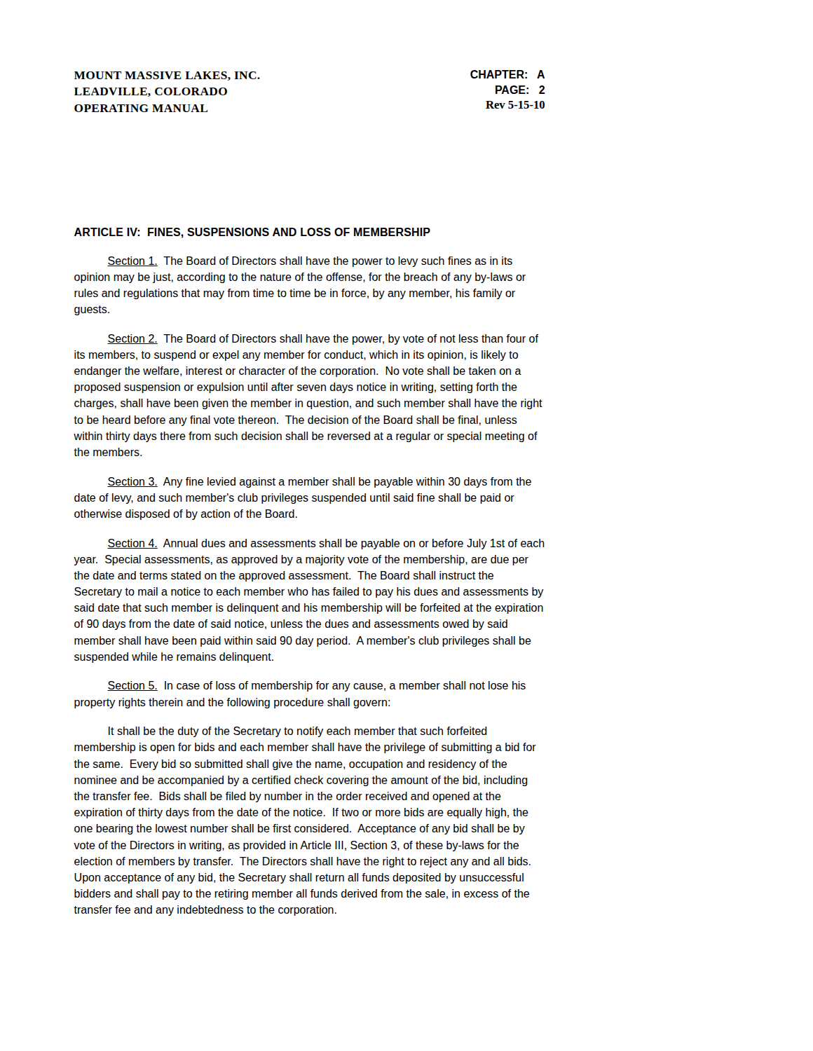MOUNT MASSIVE LAKES, INC.
LEADVILLE, COLORADO
OPERATING MANUAL
CHAPTER: A
PAGE: 2
Rev 5-15-10
ARTICLE IV: FINES, SUSPENSIONS AND LOSS OF MEMBERSHIP
Section 1. The Board of Directors shall have the power to levy such fines as in its opinion may be just, according to the nature of the offense, for the breach of any by-laws or rules and regulations that may from time to time be in force, by any member, his family or guests.
Section 2. The Board of Directors shall have the power, by vote of not less than four of its members, to suspend or expel any member for conduct, which in its opinion, is likely to endanger the welfare, interest or character of the corporation. No vote shall be taken on a proposed suspension or expulsion until after seven days notice in writing, setting forth the charges, shall have been given the member in question, and such member shall have the right to be heard before any final vote thereon. The decision of the Board shall be final, unless within thirty days there from such decision shall be reversed at a regular or special meeting of the members.
Section 3. Any fine levied against a member shall be payable within 30 days from the date of levy, and such member's club privileges suspended until said fine shall be paid or otherwise disposed of by action of the Board.
Section 4. Annual dues and assessments shall be payable on or before July 1st of each year. Special assessments, as approved by a majority vote of the membership, are due per the date and terms stated on the approved assessment. The Board shall instruct the Secretary to mail a notice to each member who has failed to pay his dues and assessments by said date that such member is delinquent and his membership will be forfeited at the expiration of 90 days from the date of said notice, unless the dues and assessments owed by said member shall have been paid within said 90 day period. A member's club privileges shall be suspended while he remains delinquent.
Section 5. In case of loss of membership for any cause, a member shall not lose his property rights therein and the following procedure shall govern:
It shall be the duty of the Secretary to notify each member that such forfeited membership is open for bids and each member shall have the privilege of submitting a bid for the same. Every bid so submitted shall give the name, occupation and residency of the nominee and be accompanied by a certified check covering the amount of the bid, including the transfer fee. Bids shall be filed by number in the order received and opened at the expiration of thirty days from the date of the notice. If two or more bids are equally high, the one bearing the lowest number shall be first considered. Acceptance of any bid shall be by vote of the Directors in writing, as provided in Article III, Section 3, of these by-laws for the election of members by transfer. The Directors shall have the right to reject any and all bids. Upon acceptance of any bid, the Secretary shall return all funds deposited by unsuccessful bidders and shall pay to the retiring member all funds derived from the sale, in excess of the transfer fee and any indebtedness to the corporation.